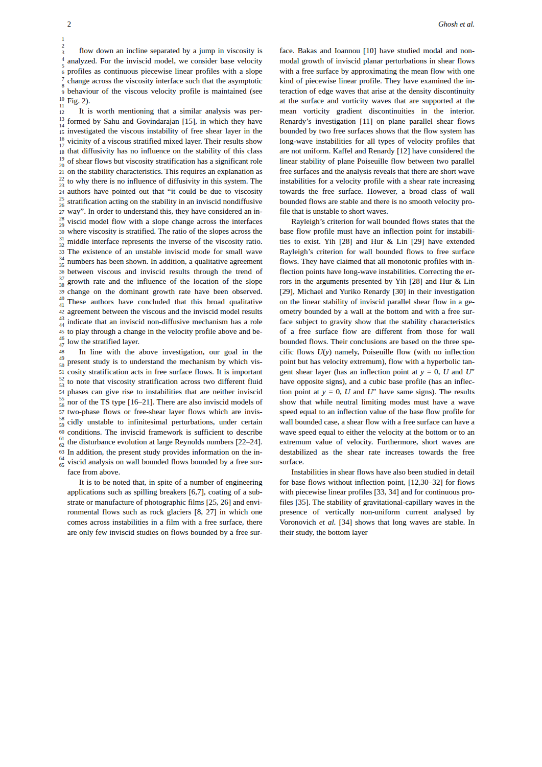2 Ghosh et al.
1234567891011121314151617181920212223242526272829303132333435363738394041424344454647484950515253545556575859606162636465
flow down an incline separated by a jump in viscosity is analyzed. For the inviscid model, we consider base velocity profiles as continuous piecewise linear profiles with a slope change across the viscosity interface such that the asymptotic behaviour of the viscous velocity profile is maintained (see Fig. 2).
It is worth mentioning that a similar analysis was performed by Sahu and Govindarajan [15], in which they have investigated the viscous instability of free shear layer in the vicinity of a viscous stratified mixed layer. Their results show that diffusivity has no influence on the stability of this class of shear flows but viscosity stratification has a significant role on the stability characteristics. This requires an explanation as to why there is no influence of diffusivity in this system. The authors have pointed out that “it could be due to viscosity stratification acting on the stability in an inviscid nondiffusive way”. In order to understand this, they have considered an inviscid model flow with a slope change across the interfaces where viscosity is stratified. The ratio of the slopes across the middle interface represents the inverse of the viscosity ratio. The existence of an unstable inviscid mode for small wave numbers has been shown. In addition, a qualitative agreement between viscous and inviscid results through the trend of growth rate and the influence of the location of the slope change on the dominant growth rate have been observed. These authors have concluded that this broad qualitative agreement between the viscous and the inviscid model results indicate that an inviscid non-diffusive mechanism has a role to play through a change in the velocity profile above and below the stratified layer.
In line with the above investigation, our goal in the present study is to understand the mechanism by which viscosity stratification acts in free surface flows. It is important to note that viscosity stratification across two different fluid phases can give rise to instabilities that are neither inviscid nor of the TS type [16–21]. There are also inviscid models of two-phase flows or free-shear layer flows which are inviscidly unstable to infinitesimal perturbations, under certain conditions. The inviscid framework is sufficient to describe the disturbance evolution at large Reynolds numbers [22–24]. In addition, the present study provides information on the inviscid analysis on wall bounded flows bounded by a free surface from above.
It is to be noted that, in spite of a number of engineering applications such as spilling breakers [6,7], coating of a substrate or manufacture of photographic films [25, 26] and environmental flows such as rock glaciers [8, 27] in which one comes across instabilities in a film with a free surface, there are only few inviscid studies on flows bounded by a free surface. Bakas and Ioannou [10] have studied modal and non-modal growth of inviscid planar perturbations in shear flows with a free surface by approximating the mean flow with one kind of piecewise linear profile. They have examined the interaction of edge waves that arise at the density discontinuity at the surface and vorticity waves that are supported at the mean vorticity gradient discontinuities in the interior. Renardy’s investigation [11] on plane parallel shear flows bounded by two free surfaces shows that the flow system has long-wave instabilities for all types of velocity profiles that are not uniform. Kaffel and Renardy [12] have considered the linear stability of plane Poiseuille flow between two parallel free surfaces and the analysis reveals that there are short wave instabilities for a velocity profile with a shear rate increasing towards the free surface. However, a broad class of wall bounded flows are stable and there is no smooth velocity profile that is unstable to short waves.
Rayleigh’s criterion for wall bounded flows states that the base flow profile must have an inflection point for instabilities to exist. Yih [28] and Hur & Lin [29] have extended Rayleigh’s criterion for wall bounded flows to free surface flows. They have claimed that all monotonic profiles with inflection points have long-wave instabilities. Correcting the errors in the arguments presented by Yih [28] and Hur & Lin [29], Michael and Yuriko Renardy [30] in their investigation on the linear stability of inviscid parallel shear flow in a geometry bounded by a wall at the bottom and with a free surface subject to gravity show that the stability characteristics of a free surface flow are different from those for wall bounded flows. Their conclusions are based on the three specific flows U(y) namely, Poiseuille flow (with no inflection point but has velocity extremum), flow with a hyperbolic tangent shear layer (has an inflection point at y = 0, U and U″ have opposite signs), and a cubic base profile (has an inflection point at y = 0, U and U″ have same signs). The results show that while neutral limiting modes must have a wave speed equal to an inflection value of the base flow profile for wall bounded case, a shear flow with a free surface can have a wave speed equal to either the velocity at the bottom or to an extremum value of velocity. Furthermore, short waves are destabilized as the shear rate increases towards the free surface.
Instabilities in shear flows have also been studied in detail for base flows without inflection point, [12,30–32] for flows with piecewise linear profiles [33, 34] and for continuous profiles [35]. The stability of gravitational-capillary waves in the presence of vertically non-uniform current analysed by Voronovich et al. [34] shows that long waves are stable. In their study, the bottom layer